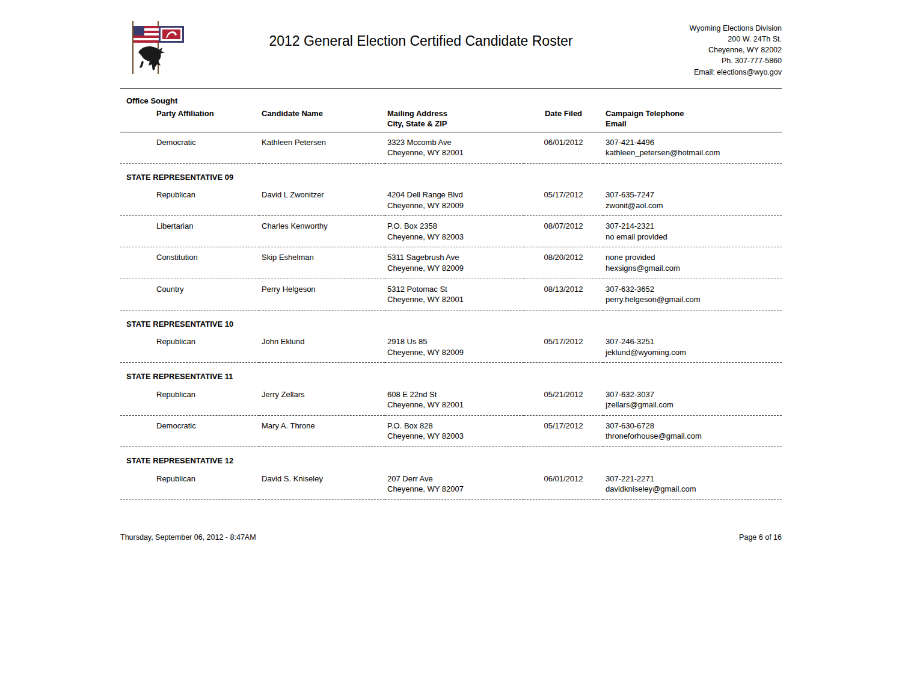2012 General Election Certified Candidate Roster
Wyoming Elections Division
200 W. 24Th St.
Cheyenne, WY 82002
Ph. 307-777-5860
Email: elections@wyo.gov
Office Sought
| Party Affiliation | Candidate Name | Mailing Address | Date Filed | Campaign Telephone |
| --- | --- | --- | --- | --- |
| | | City, State & ZIP | | Email |
| Democratic | Kathleen Petersen | 3323 Mccomb Ave Cheyenne, WY 82001 | 06/01/2012 | 307-421-4496 kathleen_petersen@hotmail.com |
| STATE REPRESENTATIVE 09 |
| Republican | David L Zwonitzer | 4204 Dell Range Blvd Cheyenne, WY 82009 | 05/17/2012 | 307-635-7247 zwonit@aol.com |
| Libertarian | Charles Kenworthy | P.O. Box 2358 Cheyenne, WY 82003 | 08/07/2012 | 307-214-2321 no email provided |
| Constitution | Skip Eshelman | 5311 Sagebrush Ave Cheyenne, WY 82009 | 08/20/2012 | none provided hexsigns@gmail.com |
| Country | Perry Helgeson | 5312 Potomac St Cheyenne, WY 82001 | 08/13/2012 | 307-632-3652 perry.helgeson@gmail.com |
| STATE REPRESENTATIVE 10 |
| Republican | John Eklund | 2918 Us 85 Cheyenne, WY 82009 | 05/17/2012 | 307-246-3251 jeklund@wyoming.com |
| STATE REPRESENTATIVE 11 |
| Republican | Jerry Zellars | 608 E 22nd St Cheyenne, WY 82001 | 05/21/2012 | 307-632-3037 jzellars@gmail.com |
| Democratic | Mary A. Throne | P.O. Box 828 Cheyenne, WY 82003 | 05/17/2012 | 307-630-6728 throneforhouse@gmail.com |
| STATE REPRESENTATIVE 12 |
| Republican | David S. Kniseley | 207 Derr Ave Cheyenne, WY 82007 | 06/01/2012 | 307-221-2271 davidkniseley@gmail.com |
Thursday, September 06, 2012 - 8:47AM
Page 6 of 16